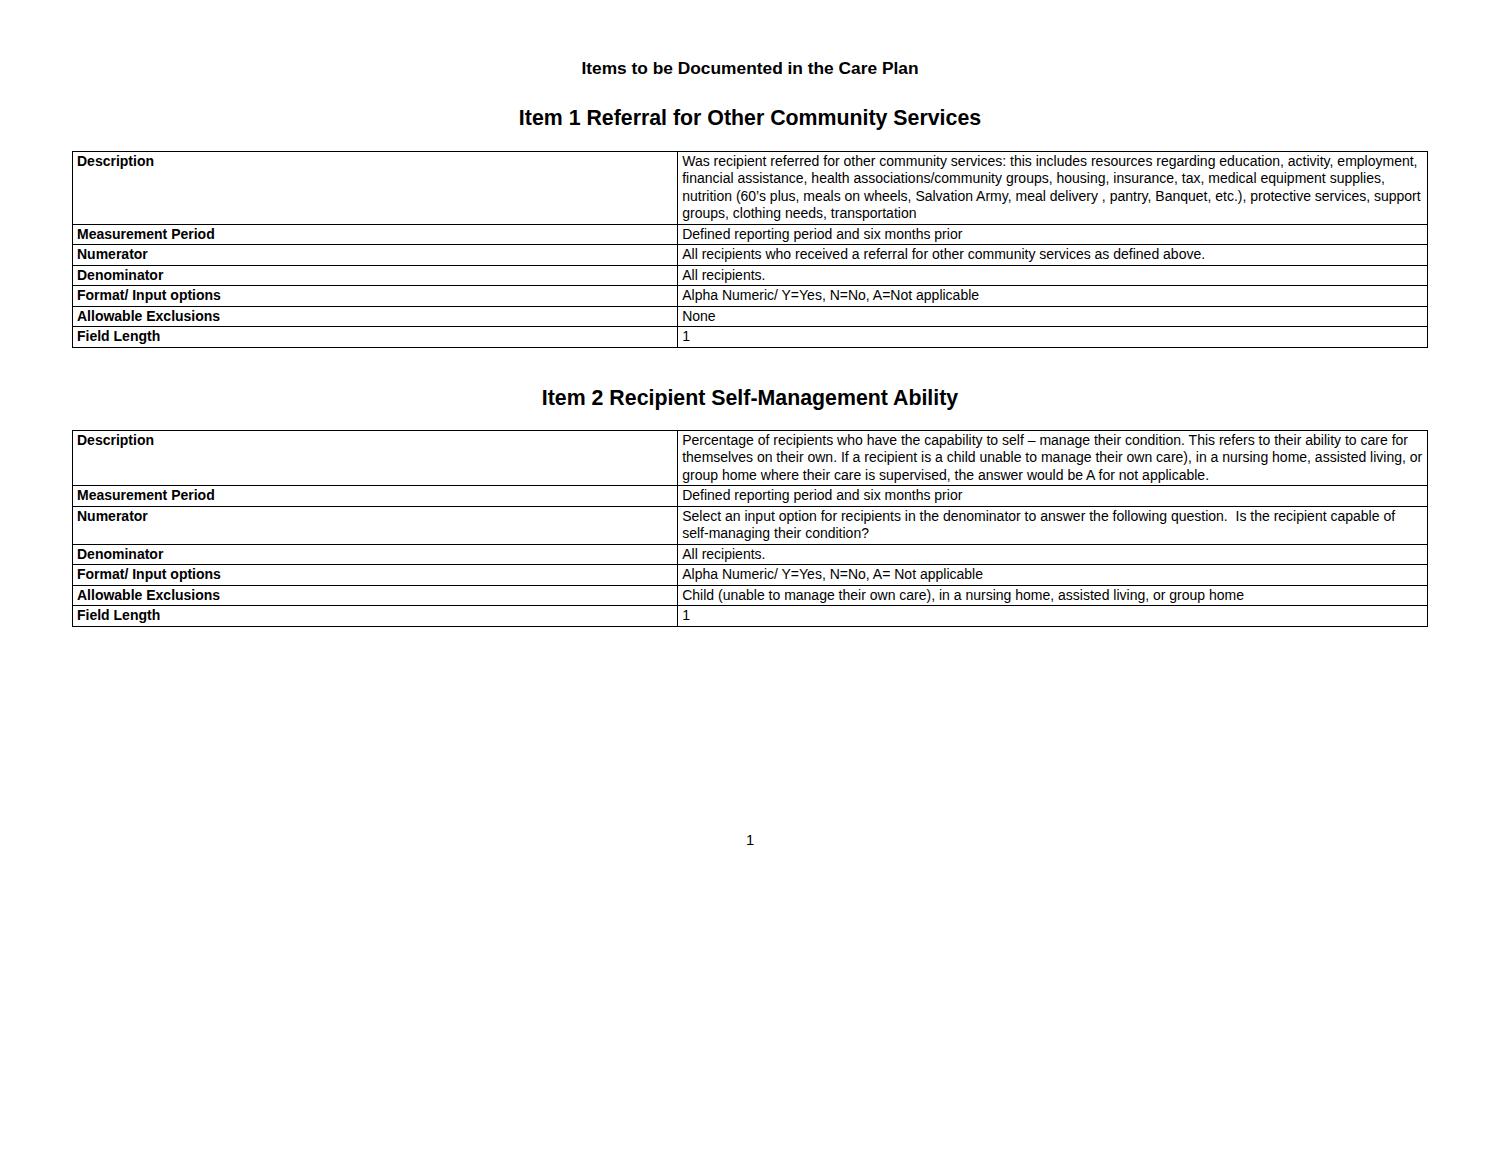Items to be Documented in the Care Plan
Item 1 Referral for Other Community Services
| Description | Was recipient referred for other community services: this includes resources regarding education, activity, employment, financial assistance, health associations/community groups, housing, insurance, tax, medical equipment supplies, nutrition (60’s plus, meals on wheels, Salvation Army, meal delivery , pantry, Banquet, etc.), protective services, support groups, clothing needs, transportation |
| Measurement Period | Defined reporting period and six months prior |
| Numerator | All recipients who received a referral for other community services as defined above. |
| Denominator | All recipients. |
| Format/ Input options | Alpha Numeric/ Y=Yes, N=No, A=Not applicable |
| Allowable Exclusions | None |
| Field Length | 1 |
Item 2 Recipient Self-Management Ability
| Description | Percentage of recipients who have the capability to self – manage their condition. This refers to their ability to care for themselves on their own. If a recipient is a child unable to manage their own care), in a nursing home, assisted living, or group home where their care is supervised, the answer would be A for not applicable. |
| Measurement Period | Defined reporting period and six months prior |
| Numerator | Select an input option for recipients in the denominator to answer the following question. Is the recipient capable of self-managing their condition? |
| Denominator | All recipients. |
| Format/ Input options | Alpha Numeric/ Y=Yes, N=No, A= Not applicable |
| Allowable Exclusions | Child (unable to manage their own care), in a nursing home, assisted living, or group home |
| Field Length | 1 |
1